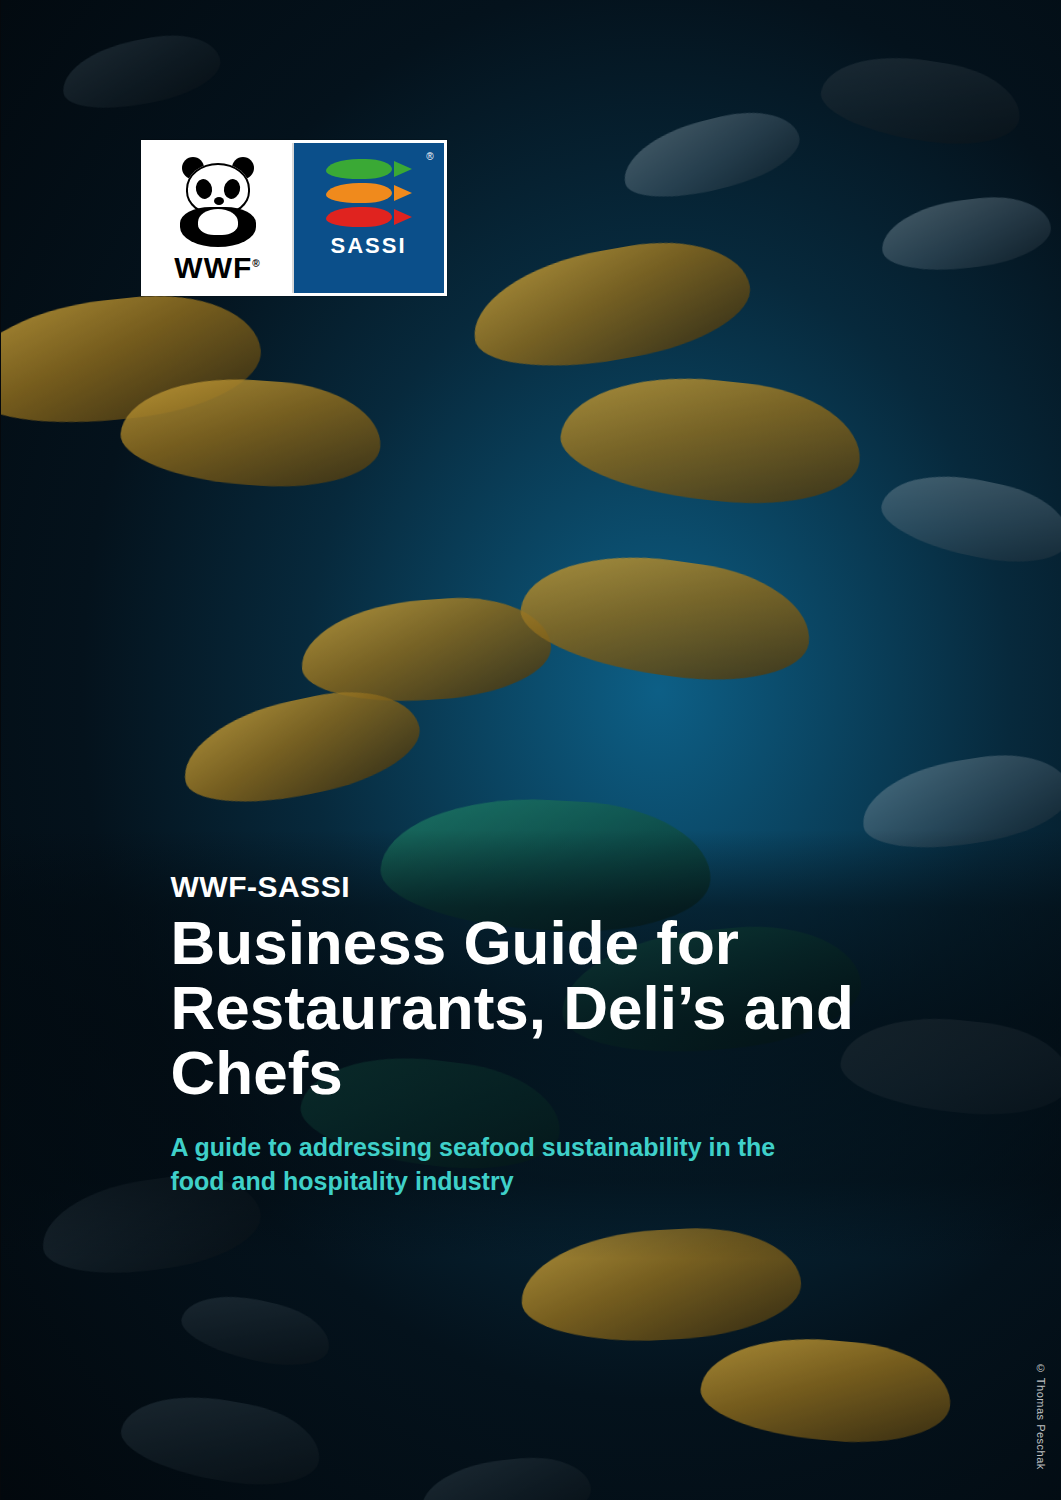WWF®
®
SASSI
WWF-SASSI
Business Guide for
Restaurants, Deli’s and Chefs
A guide to addressing seafood sustainability in the food and hospitality industry
© Thomas Peschak